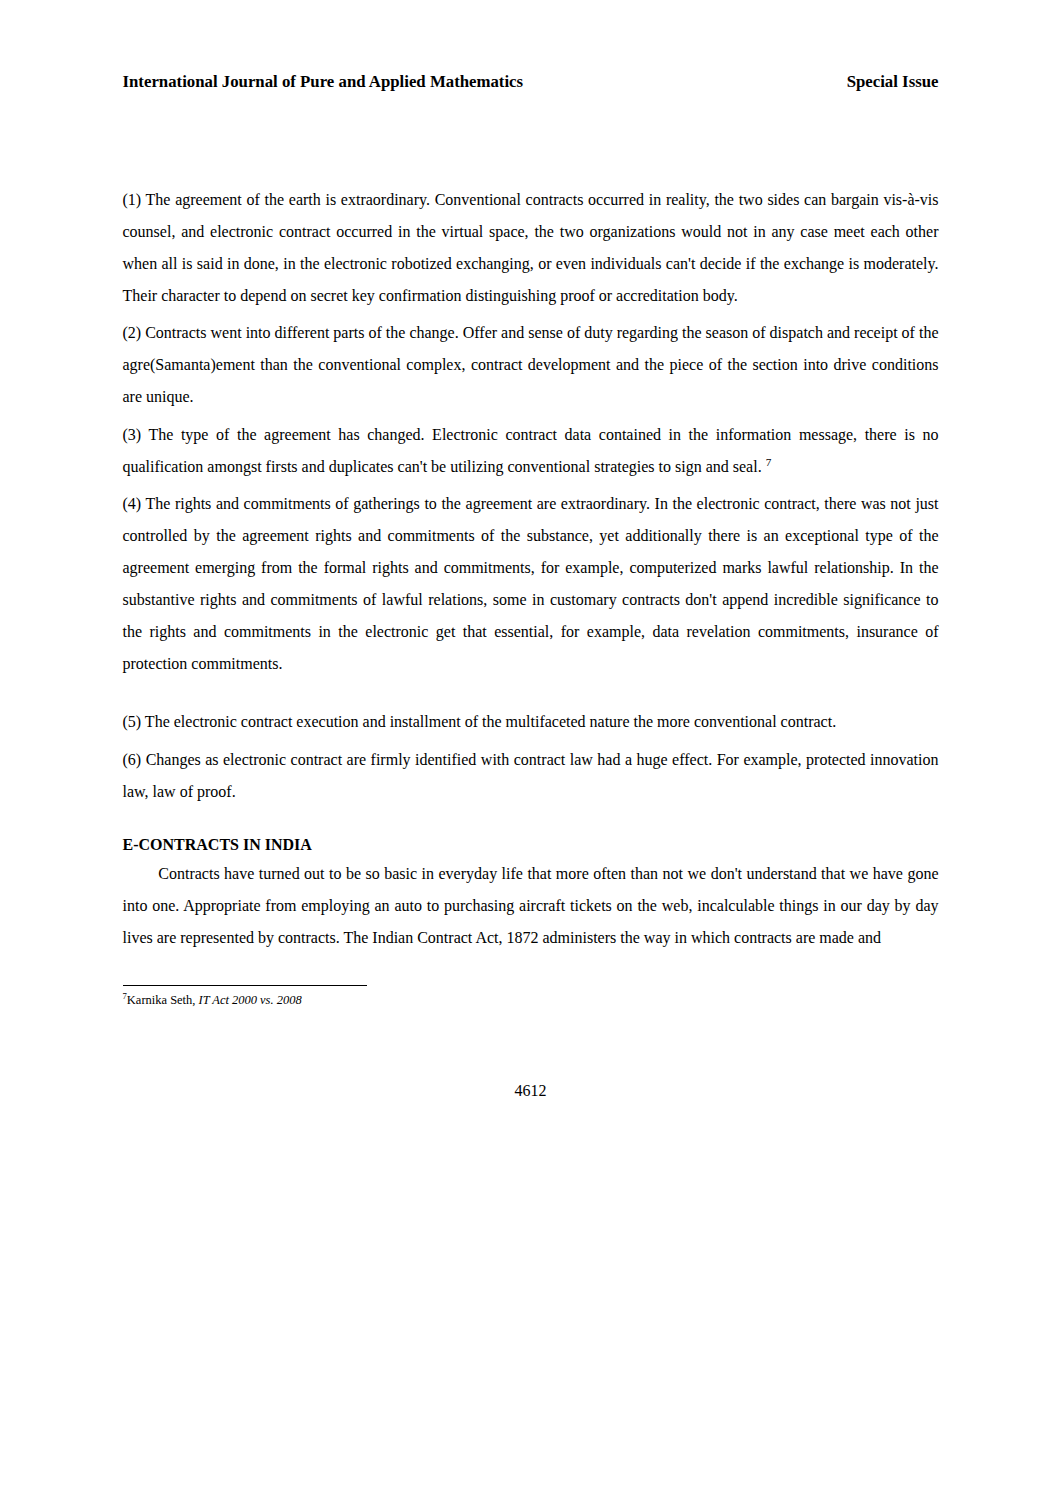International Journal of Pure and Applied Mathematics
Special Issue
(1) The agreement of the earth is extraordinary. Conventional contracts occurred in reality, the two sides can bargain vis-à-vis counsel, and electronic contract occurred in the virtual space, the two organizations would not in any case meet each other when all is said in done, in the electronic robotized exchanging, or even individuals can't decide if the exchange is moderately. Their character to depend on secret key confirmation distinguishing proof or accreditation body.
(2) Contracts went into different parts of the change. Offer and sense of duty regarding the season of dispatch and receipt of the agre(Samanta)ement than the conventional complex, contract development and the piece of the section into drive conditions are unique.
(3) The type of the agreement has changed. Electronic contract data contained in the information message, there is no qualification amongst firsts and duplicates can't be utilizing conventional strategies to sign and seal. 7
(4) The rights and commitments of gatherings to the agreement are extraordinary. In the electronic contract, there was not just controlled by the agreement rights and commitments of the substance, yet additionally there is an exceptional type of the agreement emerging from the formal rights and commitments, for example, computerized marks lawful relationship. In the substantive rights and commitments of lawful relations, some in customary contracts don't append incredible significance to the rights and commitments in the electronic get that essential, for example, data revelation commitments, insurance of protection commitments.
(5) The electronic contract execution and installment of the multifaceted nature the more conventional contract.
(6) Changes as electronic contract are firmly identified with contract law had a huge effect. For example, protected innovation law, law of proof.
E-CONTRACTS IN INDIA
Contracts have turned out to be so basic in everyday life that more often than not we don't understand that we have gone into one. Appropriate from employing an auto to purchasing aircraft tickets on the web, incalculable things in our day by day lives are represented by contracts. The Indian Contract Act, 1872 administers the way in which contracts are made and
7Karnika Seth, IT Act 2000 vs. 2008
4612